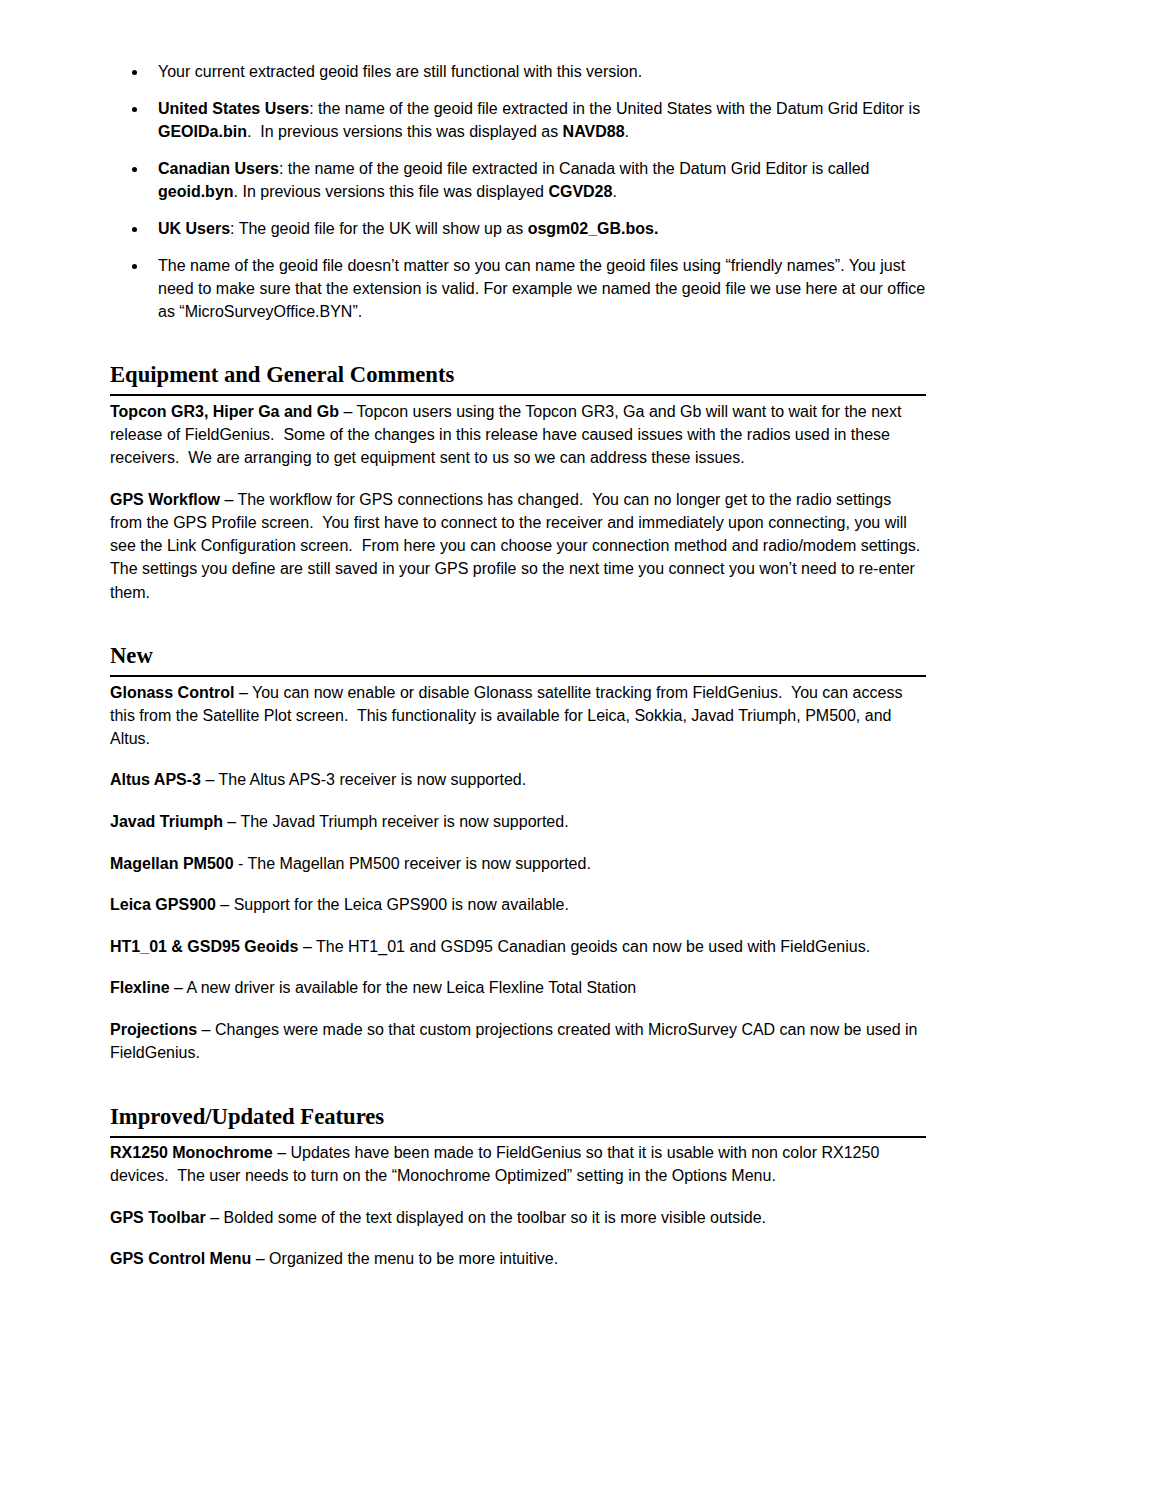Your current extracted geoid files are still functional with this version.
United States Users: the name of the geoid file extracted in the United States with the Datum Grid Editor is GEOIDa.bin. In previous versions this was displayed as NAVD88.
Canadian Users: the name of the geoid file extracted in Canada with the Datum Grid Editor is called geoid.byn. In previous versions this file was displayed CGVD28.
UK Users: The geoid file for the UK will show up as osgm02_GB.bos.
The name of the geoid file doesn’t matter so you can name the geoid files using “friendly names”. You just need to make sure that the extension is valid. For example we named the geoid file we use here at our office as “MicroSurveyOffice.BYN”.
Equipment and General Comments
Topcon GR3, Hiper Ga and Gb – Topcon users using the Topcon GR3, Ga and Gb will want to wait for the next release of FieldGenius. Some of the changes in this release have caused issues with the radios used in these receivers. We are arranging to get equipment sent to us so we can address these issues.
GPS Workflow – The workflow for GPS connections has changed. You can no longer get to the radio settings from the GPS Profile screen. You first have to connect to the receiver and immediately upon connecting, you will see the Link Configuration screen. From here you can choose your connection method and radio/modem settings. The settings you define are still saved in your GPS profile so the next time you connect you won’t need to re-enter them.
New
Glonass Control – You can now enable or disable Glonass satellite tracking from FieldGenius. You can access this from the Satellite Plot screen. This functionality is available for Leica, Sokkia, Javad Triumph, PM500, and Altus.
Altus APS-3 – The Altus APS-3 receiver is now supported.
Javad Triumph – The Javad Triumph receiver is now supported.
Magellan PM500 - The Magellan PM500 receiver is now supported.
Leica GPS900 – Support for the Leica GPS900 is now available.
HT1_01 & GSD95 Geoids – The HT1_01 and GSD95 Canadian geoids can now be used with FieldGenius.
Flexline – A new driver is available for the new Leica Flexline Total Station
Projections – Changes were made so that custom projections created with MicroSurvey CAD can now be used in FieldGenius.
Improved/Updated Features
RX1250 Monochrome – Updates have been made to FieldGenius so that it is usable with non color RX1250 devices. The user needs to turn on the “Monochrome Optimized” setting in the Options Menu.
GPS Toolbar – Bolded some of the text displayed on the toolbar so it is more visible outside.
GPS Control Menu – Organized the menu to be more intuitive.